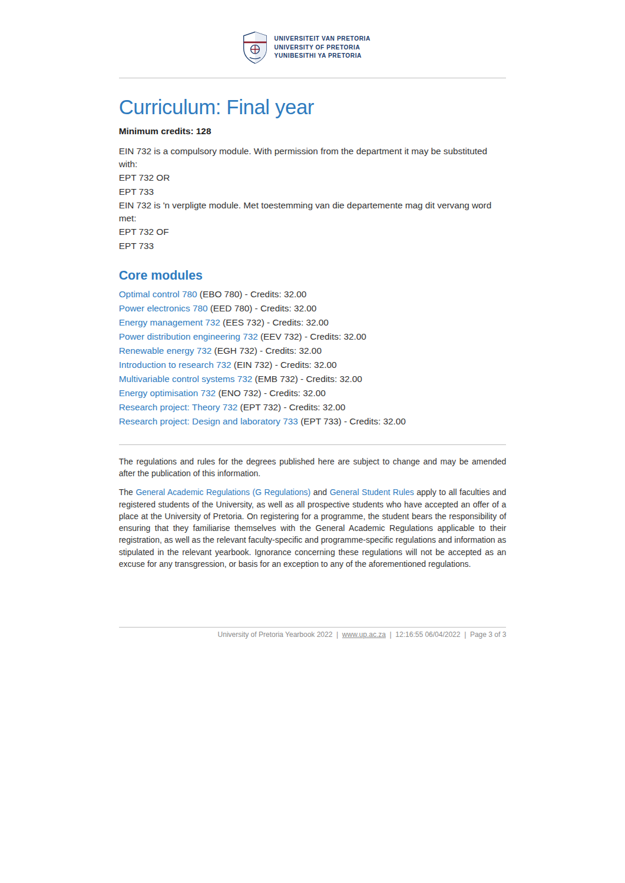Universiteit van Pretoria
University of Pretoria
Yunibesithi ya Pretoria
Curriculum: Final year
Minimum credits: 128
EIN 732 is a compulsory module. With permission from the department it may be substituted with:
EPT 732 OR
EPT 733
EIN 732 is 'n verpligte module. Met toestemming van die departemente mag dit vervang word met:
EPT 732 OF
EPT 733
Core modules
Optimal control 780 (EBO 780) - Credits: 32.00
Power electronics 780 (EED 780) - Credits: 32.00
Energy management 732 (EES 732) - Credits: 32.00
Power distribution engineering 732 (EEV 732) - Credits: 32.00
Renewable energy 732 (EGH 732) - Credits: 32.00
Introduction to research 732 (EIN 732) - Credits: 32.00
Multivariable control systems 732 (EMB 732) - Credits: 32.00
Energy optimisation 732 (ENO 732) - Credits: 32.00
Research project: Theory 732 (EPT 732) - Credits: 32.00
Research project: Design and laboratory 733 (EPT 733) - Credits: 32.00
The regulations and rules for the degrees published here are subject to change and may be amended after the publication of this information.
The General Academic Regulations (G Regulations) and General Student Rules apply to all faculties and registered students of the University, as well as all prospective students who have accepted an offer of a place at the University of Pretoria. On registering for a programme, the student bears the responsibility of ensuring that they familiarise themselves with the General Academic Regulations applicable to their registration, as well as the relevant faculty-specific and programme-specific regulations and information as stipulated in the relevant yearbook. Ignorance concerning these regulations will not be accepted as an excuse for any transgression, or basis for an exception to any of the aforementioned regulations.
University of Pretoria Yearbook 2022 | www.up.ac.za | 12:16:55 06/04/2022 | Page 3 of 3